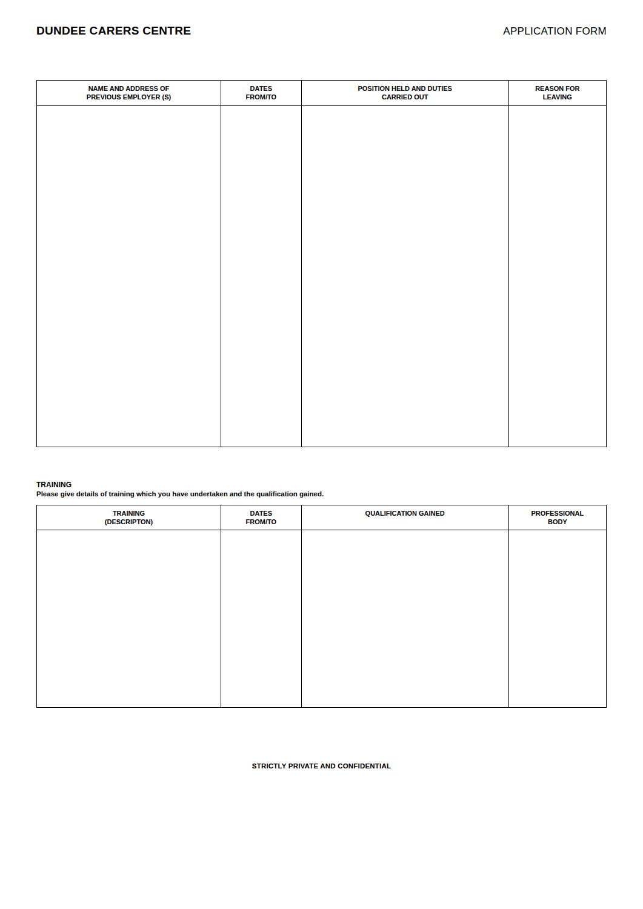DUNDEE CARERS CENTRE
APPLICATION FORM
| NAME AND ADDRESS OF PREVIOUS EMPLOYER (S) | DATES FROM/TO | POSITION HELD AND DUTIES CARRIED OUT | REASON FOR LEAVING |
| --- | --- | --- | --- |
TRAINING
Please give details of training which you have undertaken and the qualification gained.
| TRAINING (DESCRIPTON) | DATES FROM/TO | QUALIFICATION GAINED | PROFESSIONAL BODY |
| --- | --- | --- | --- |
STRICTLY PRIVATE AND CONFIDENTIAL